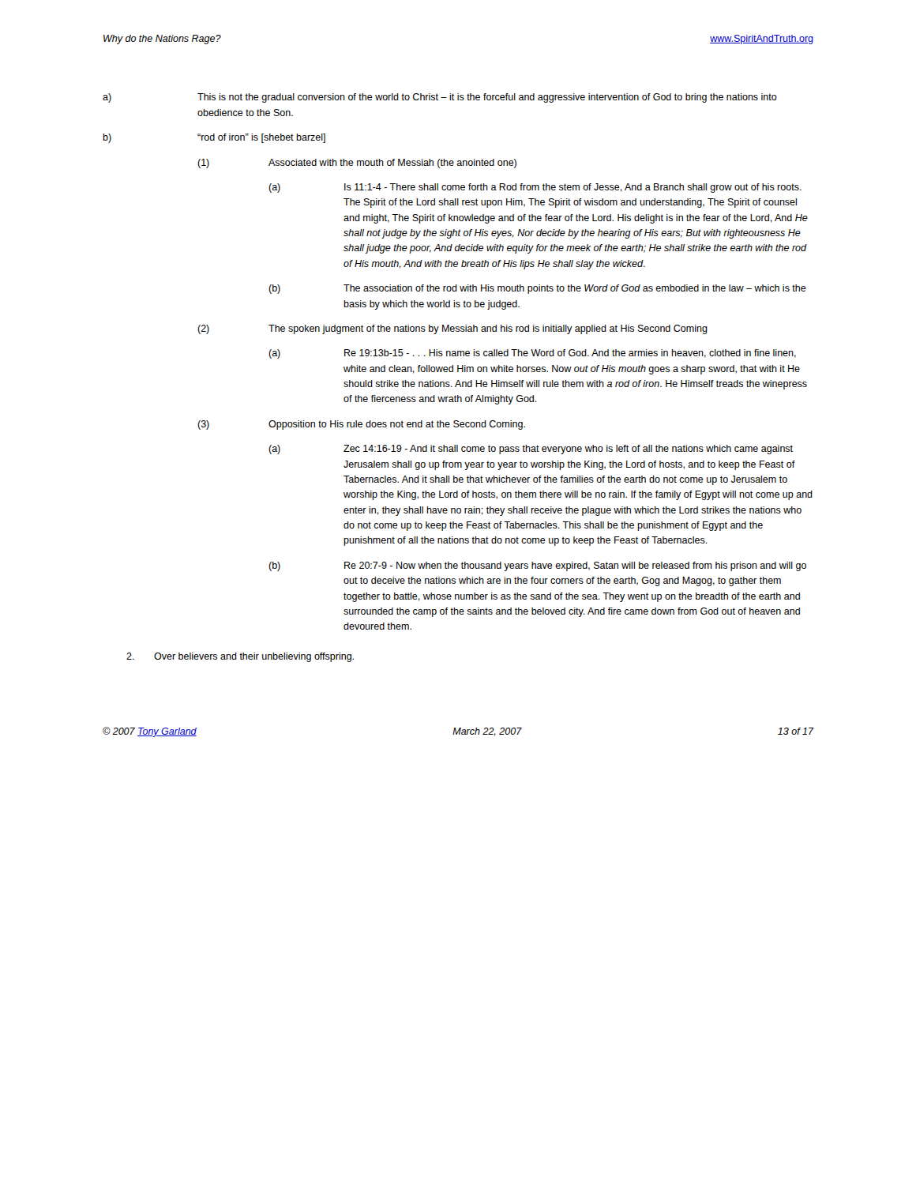Why do the Nations Rage? www.SpiritAndTruth.org
a) This is not the gradual conversion of the world to Christ – it is the forceful and aggressive intervention of God to bring the nations into obedience to the Son.
b) “rod of iron” is [shebet barzel]
(1) Associated with the mouth of Messiah (the anointed one)
(a) Is 11:1-4 - There shall come forth a Rod from the stem of Jesse, And a Branch shall grow out of his roots. The Spirit of the Lord shall rest upon Him, The Spirit of wisdom and understanding, The Spirit of counsel and might, The Spirit of knowledge and of the fear of the Lord. His delight is in the fear of the Lord, And He shall not judge by the sight of His eyes, Nor decide by the hearing of His ears; But with righteousness He shall judge the poor, And decide with equity for the meek of the earth; He shall strike the earth with the rod of His mouth, And with the breath of His lips He shall slay the wicked.
(b) The association of the rod with His mouth points to the Word of God as embodied in the law – which is the basis by which the world is to be judged.
(2) The spoken judgment of the nations by Messiah and his rod is initially applied at His Second Coming
(a) Re 19:13b-15 - . . . His name is called The Word of God. And the armies in heaven, clothed in fine linen, white and clean, followed Him on white horses. Now out of His mouth goes a sharp sword, that with it He should strike the nations. And He Himself will rule them with a rod of iron. He Himself treads the winepress of the fierceness and wrath of Almighty God.
(3) Opposition to His rule does not end at the Second Coming.
(a) Zec 14:16-19 - And it shall come to pass that everyone who is left of all the nations which came against Jerusalem shall go up from year to year to worship the King, the Lord of hosts, and to keep the Feast of Tabernacles. And it shall be that whichever of the families of the earth do not come up to Jerusalem to worship the King, the Lord of hosts, on them there will be no rain. If the family of Egypt will not come up and enter in, they shall have no rain; they shall receive the plague with which the Lord strikes the nations who do not come up to keep the Feast of Tabernacles. This shall be the punishment of Egypt and the punishment of all the nations that do not come up to keep the Feast of Tabernacles.
(b) Re 20:7-9 - Now when the thousand years have expired, Satan will be released from his prison and will go out to deceive the nations which are in the four corners of the earth, Gog and Magog, to gather them together to battle, whose number is as the sand of the sea. They went up on the breadth of the earth and surrounded the camp of the saints and the beloved city. And fire came down from God out of heaven and devoured them.
2. Over believers and their unbelieving offspring.
© 2007 Tony Garland March 22, 2007 13 of 17